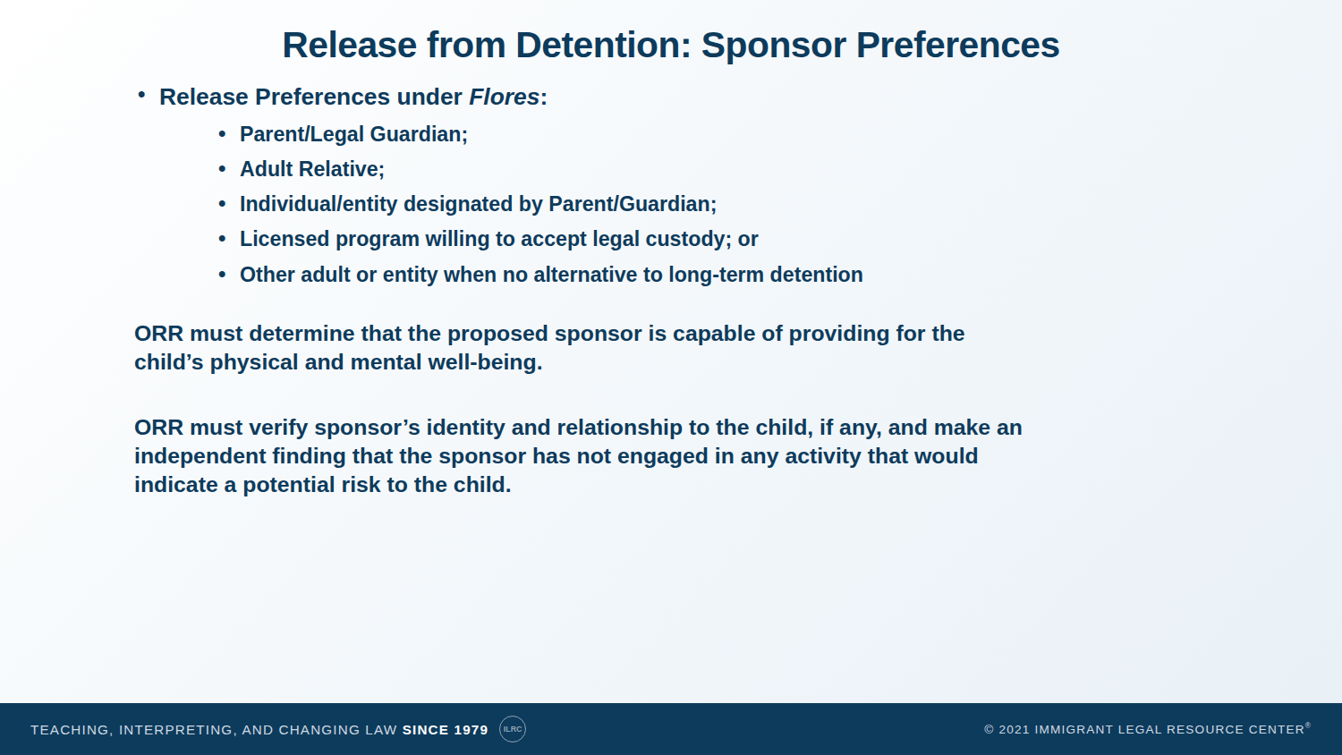Release from Detention: Sponsor Preferences
Release Preferences under Flores:
Parent/Legal Guardian;
Adult Relative;
Individual/entity designated by Parent/Guardian;
Licensed program willing to accept legal custody; or
Other adult or entity when no alternative to long-term detention
ORR must determine that the proposed sponsor is capable of providing for the child’s physical and mental well-being.
ORR must verify sponsor’s identity and relationship to the child, if any, and make an independent finding that the sponsor has not engaged in any activity that would indicate a potential risk to the child.
Teaching, Interpreting, and Changing Law Since 1979 ilrc
© 2021 Immigrant Legal Resource Center®